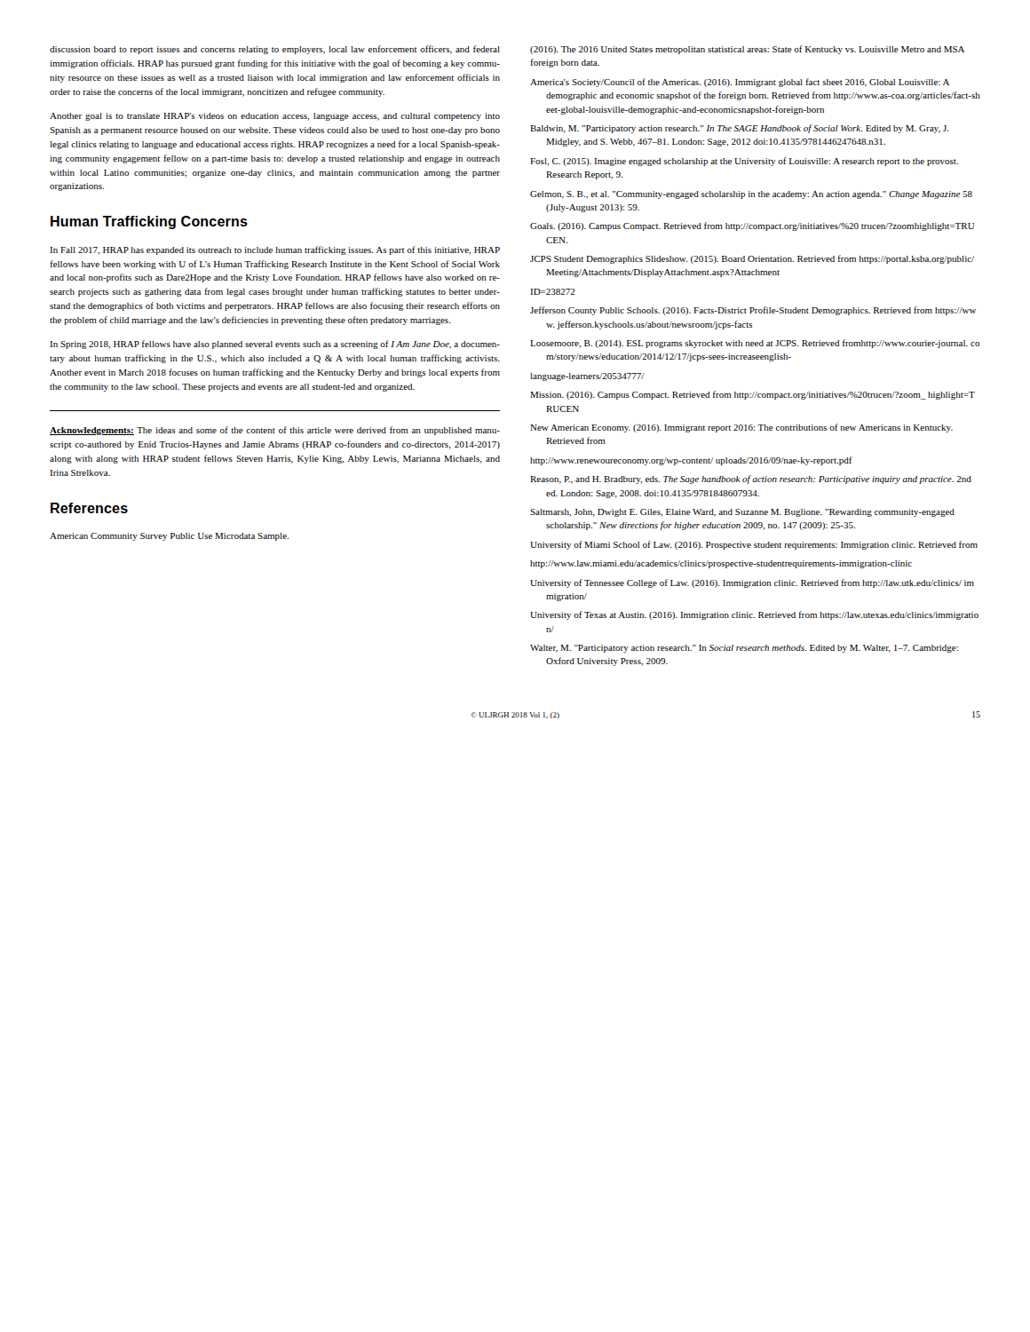discussion board to report issues and concerns relating to employers, local law enforcement officers, and federal immigration officials. HRAP has pursued grant funding for this initiative with the goal of becoming a key community resource on these issues as well as a trusted liaison with local immigration and law enforcement officials in order to raise the concerns of the local immigrant, noncitizen and refugee community.
Another goal is to translate HRAP's videos on education access, language access, and cultural competency into Spanish as a permanent resource housed on our website. These videos could also be used to host one-day pro bono legal clinics relating to language and educational access rights. HRAP recognizes a need for a local Spanish-speaking community engagement fellow on a part-time basis to: develop a trusted relationship and engage in outreach within local Latino communities; organize one-day clinics, and maintain communication among the partner organizations.
Human Trafficking Concerns
In Fall 2017, HRAP has expanded its outreach to include human trafficking issues. As part of this initiative, HRAP fellows have been working with U of L's Human Trafficking Research Institute in the Kent School of Social Work and local non-profits such as Dare2Hope and the Kristy Love Foundation. HRAP fellows have also worked on research projects such as gathering data from legal cases brought under human trafficking statutes to better understand the demographics of both victims and perpetrators. HRAP fellows are also focusing their research efforts on the problem of child marriage and the law's deficiencies in preventing these often predatory marriages.
In Spring 2018, HRAP fellows have also planned several events such as a screening of I Am Jane Doe, a documentary about human trafficking in the U.S., which also included a Q & A with local human trafficking activists. Another event in March 2018 focuses on human trafficking and the Kentucky Derby and brings local experts from the community to the law school. These projects and events are all student-led and organized.
Acknowledgements: The ideas and some of the content of this article were derived from an unpublished manuscript co-authored by Enid Trucios-Haynes and Jamie Abrams (HRAP co-founders and co-directors, 2014-2017) along with along with HRAP student fellows Steven Harris, Kylie King, Abby Lewis, Marianna Michaels, and Irina Strelkova.
References
American Community Survey Public Use Microdata Sample.
(2016). The 2016 United States metropolitan statistical areas: State of Kentucky vs. Louisville Metro and MSA foreign born data.
America's Society/Council of the Americas. (2016). Immigrant global fact sheet 2016, Global Louisville: A demographic and economic snapshot of the foreign born. Retrieved from http://www.as-coa.org/articles/fact-sheet-global-louisville-demographic-and-economicsnapshot-foreign-born
Baldwin, M. "Participatory action research." In The SAGE Handbook of Social Work. Edited by M. Gray, J. Midgley, and S. Webb, 467–81. London: Sage, 2012 doi:10.4135/9781446247648.n31.
Fosl, C. (2015). Imagine engaged scholarship at the University of Louisville: A research report to the provost. Research Report, 9.
Gelmon, S. B., et al. "Community-engaged scholarship in the academy: An action agenda." Change Magazine 58 (July-August 2013): 59.
Goals. (2016). Campus Compact. Retrieved from http://compact.org/initiatives/%20 trucen/?zoomhighlight=TRUCEN.
JCPS Student Demographics Slideshow. (2015). Board Orientation. Retrieved from https://portal.ksba.org/public/ Meeting/Attachments/DisplayAttachment.aspx?Attachment
ID=238272
Jefferson County Public Schools. (2016). Facts-District Profile-Student Demographics. Retrieved from https://www. jefferson.kyschools.us/about/newsroom/jcps-facts
Loosemoore, B. (2014). ESL programs skyrocket with need at JCPS. Retrieved fromhttp://www.courier-journal. com/story/news/education/2014/12/17/jcps-sees-increaseenglish-
language-learners/20534777/
Mission. (2016). Campus Compact. Retrieved from http://compact.org/initiatives/%20trucen/?zoom_ highlight=TRUCEN
New American Economy. (2016). Immigrant report 2016: The contributions of new Americans in Kentucky. Retrieved from
http://www.renewoureconomy.org/wp-content/ uploads/2016/09/nae-ky-report.pdf
Reason, P., and H. Bradbury, eds. The Sage handbook of action research: Participative inquiry and practice. 2nd ed. London: Sage, 2008. doi:10.4135/9781848607934.
Saltmarsh, John, Dwight E. Giles, Elaine Ward, and Suzanne M. Buglione. "Rewarding community-engaged scholarship." New directions for higher education 2009, no. 147 (2009): 25-35.
University of Miami School of Law. (2016). Prospective student requirements: Immigration clinic. Retrieved from
http://www.law.miami.edu/academics/clinics/prospective-studentrequirements-immigration-clinic
University of Tennessee College of Law. (2016). Immigration clinic. Retrieved from http://law.utk.edu/clinics/ immigration/
University of Texas at Austin. (2016). Immigration clinic. Retrieved from https://law.utexas.edu/clinics/immigration/
Walter, M. "Participatory action research." In Social research methods. Edited by M. Walter, 1–7. Cambridge: Oxford University Press, 2009.
© ULJRGH 2018 Vol 1, (2)
15